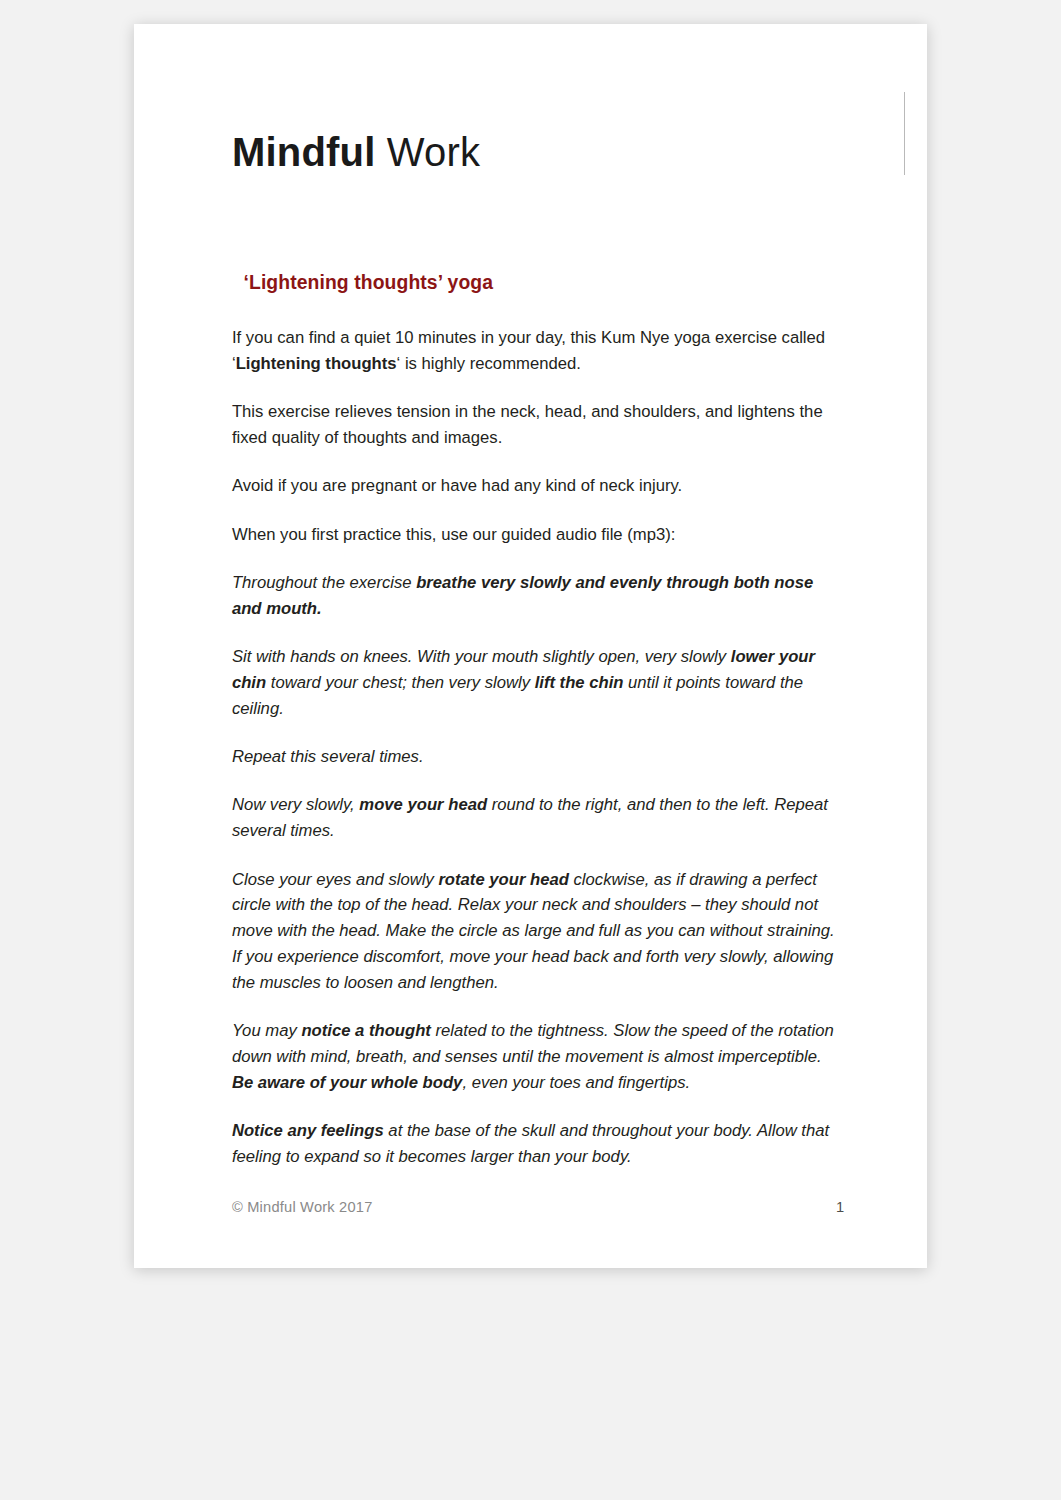Mindful Work
‘Lightening thoughts’ yoga
If you can find a quiet 10 minutes in your day, this Kum Nye yoga exercise called ‘Lightening thoughts‘ is highly recommended.
This exercise relieves tension in the neck, head, and shoulders, and lightens the fixed quality of thoughts and images.
Avoid if you are pregnant or have had any kind of neck injury.
When you first practice this, use our guided audio file (mp3):
Throughout the exercise breathe very slowly and evenly through both nose and mouth.
Sit with hands on knees. With your mouth slightly open, very slowly lower your chin toward your chest; then very slowly lift the chin until it points toward the ceiling.
Repeat this several times.
Now very slowly, move your head round to the right, and then to the left. Repeat several times.
Close your eyes and slowly rotate your head clockwise, as if drawing a perfect circle with the top of the head. Relax your neck and shoulders – they should not move with the head. Make the circle as large and full as you can without straining. If you experience discomfort, move your head back and forth very slowly, allowing the muscles to loosen and lengthen.
You may notice a thought related to the tightness. Slow the speed of the rotation down with mind, breath, and senses until the movement is almost imperceptible. Be aware of your whole body, even your toes and fingertips.
Notice any feelings at the base of the skull and throughout your body. Allow that feeling to expand so it becomes larger than your body.
© Mindful Work 2017 1